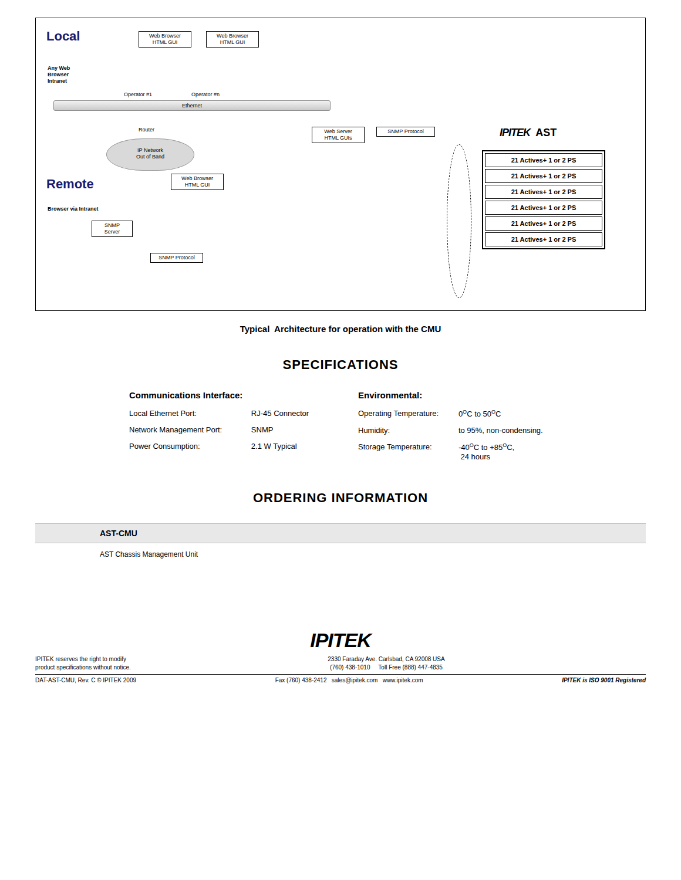Local
Remote
Any Web
Browser
Intranet
Web Browser
HTML GUI
Web Browser
HTML GUI
Operator #1
Operator #n
Ethernet
Router
IP Network
Out of Band
Web Browser
HTML GUI
Browser via Intranet
SNMP
Server
SNMP Protocol
Web Server
HTML GUIs
SNMP Protocol
IPITEK AST
21 Actives+ 1 or 2 PS
21 Actives+ 1 or 2 PS
21 Actives+ 1 or 2 PS
21 Actives+ 1 or 2 PS
21 Actives+ 1 or 2 PS
21 Actives+ 1 or 2 PS
Typical Architecture for operation with the CMU
SPECIFICATIONS
Communications Interface:
| Local Ethernet Port: | RJ-45 Connector |
| Network Management Port: | SNMP |
| Power Consumption: | 2.1 W Typical |
Environmental:
| Operating Temperature: | 0 O C to 50 O C |
| Humidity: | to 95%, non-condensing. |
| Storage Temperature: | -40 O C to +85 O C, 24 hours |
ORDERING INFORMATION
AST-CMU
AST Chassis Management Unit
IPITEK
IPITEK reserves the right to modify
product specifications without notice.
2330 Faraday Ave. Carlsbad, CA 92008 USA
(760) 438-1010 Toll Free (888) 447-4835
DAT-AST-CMU, Rev. C © IPITEK 2009
Fax (760) 438-2412 sales@ipitek.com www.ipitek.com
IPITEK is ISO 9001 Registered